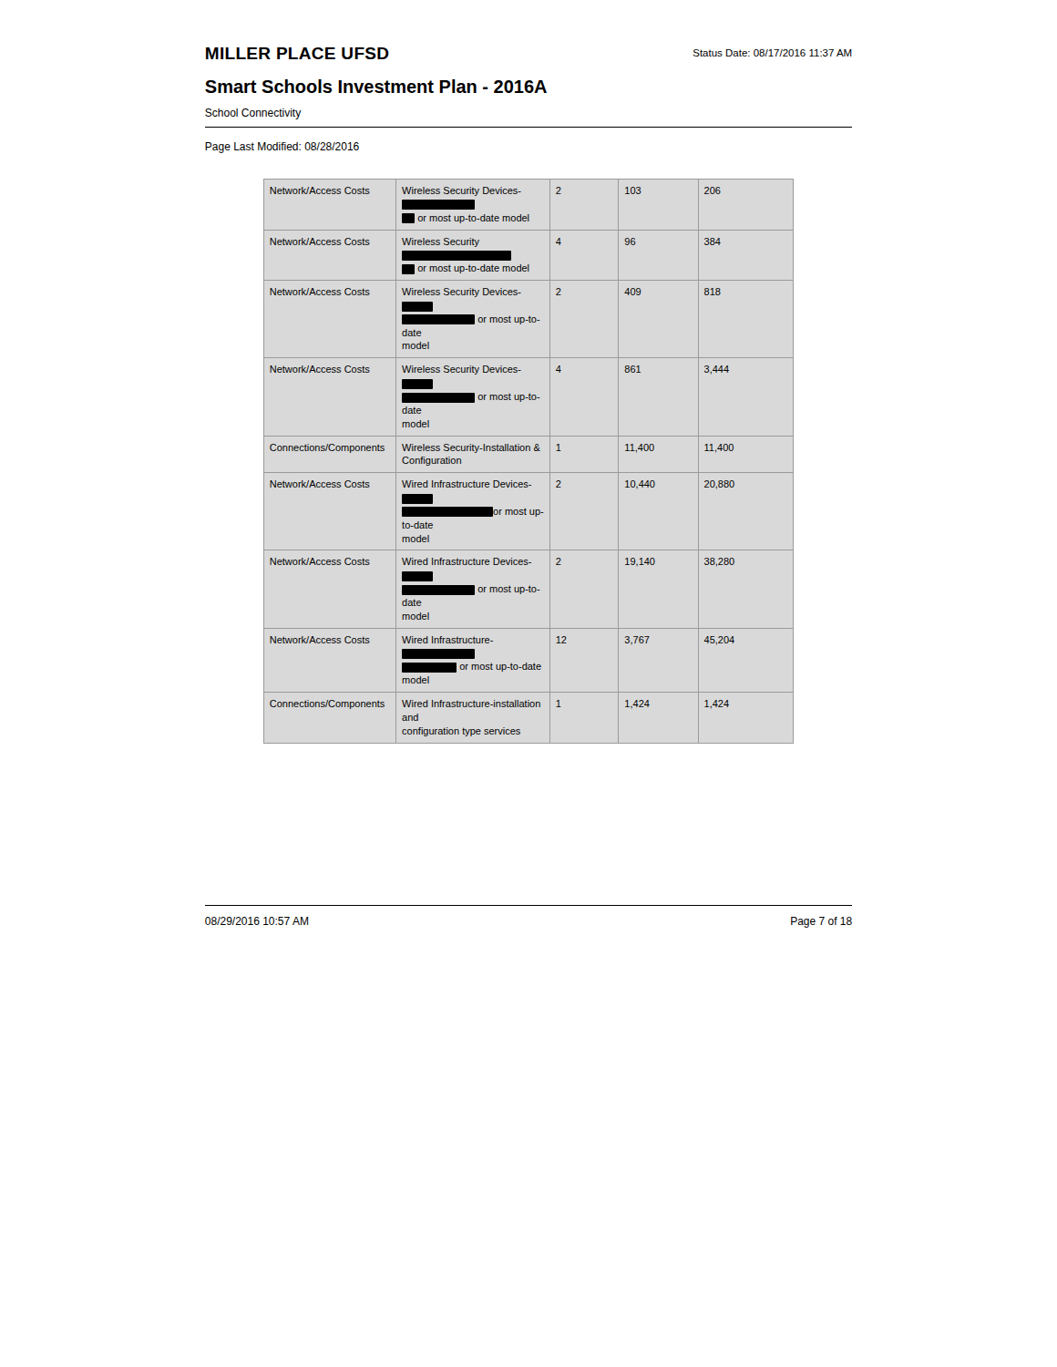MILLER PLACE UFSD
Status Date: 08/17/2016 11:37 AM
Smart Schools Investment Plan - 2016A
School Connectivity
Page Last Modified: 08/28/2016
| Network/Access Costs | Wireless Security Devices- or most up-to-date model | 2 | 103 | 206 |
| Network/Access Costs | Wireless Security or most up-to-date model | 4 | 96 | 384 |
| Network/Access Costs | Wireless Security Devices- or most up-to-date model | 2 | 409 | 818 |
| Network/Access Costs | Wireless Security Devices- or most up-to-date model | 4 | 861 | 3,444 |
| Connections/Components | Wireless Security-Installation & Configuration | 1 | 11,400 | 11,400 |
| Network/Access Costs | Wired Infrastructure Devices- or most up-to-date model | 2 | 10,440 | 20,880 |
| Network/Access Costs | Wired Infrastructure Devices- or most up-to-date model | 2 | 19,140 | 38,280 |
| Network/Access Costs | Wired Infrastructure- or most up-to-date model | 12 | 3,767 | 45,204 |
| Connections/Components | Wired Infrastructure-installation and configuration type services | 1 | 1,424 | 1,424 |
08/29/2016 10:57 AM
Page 7 of 18